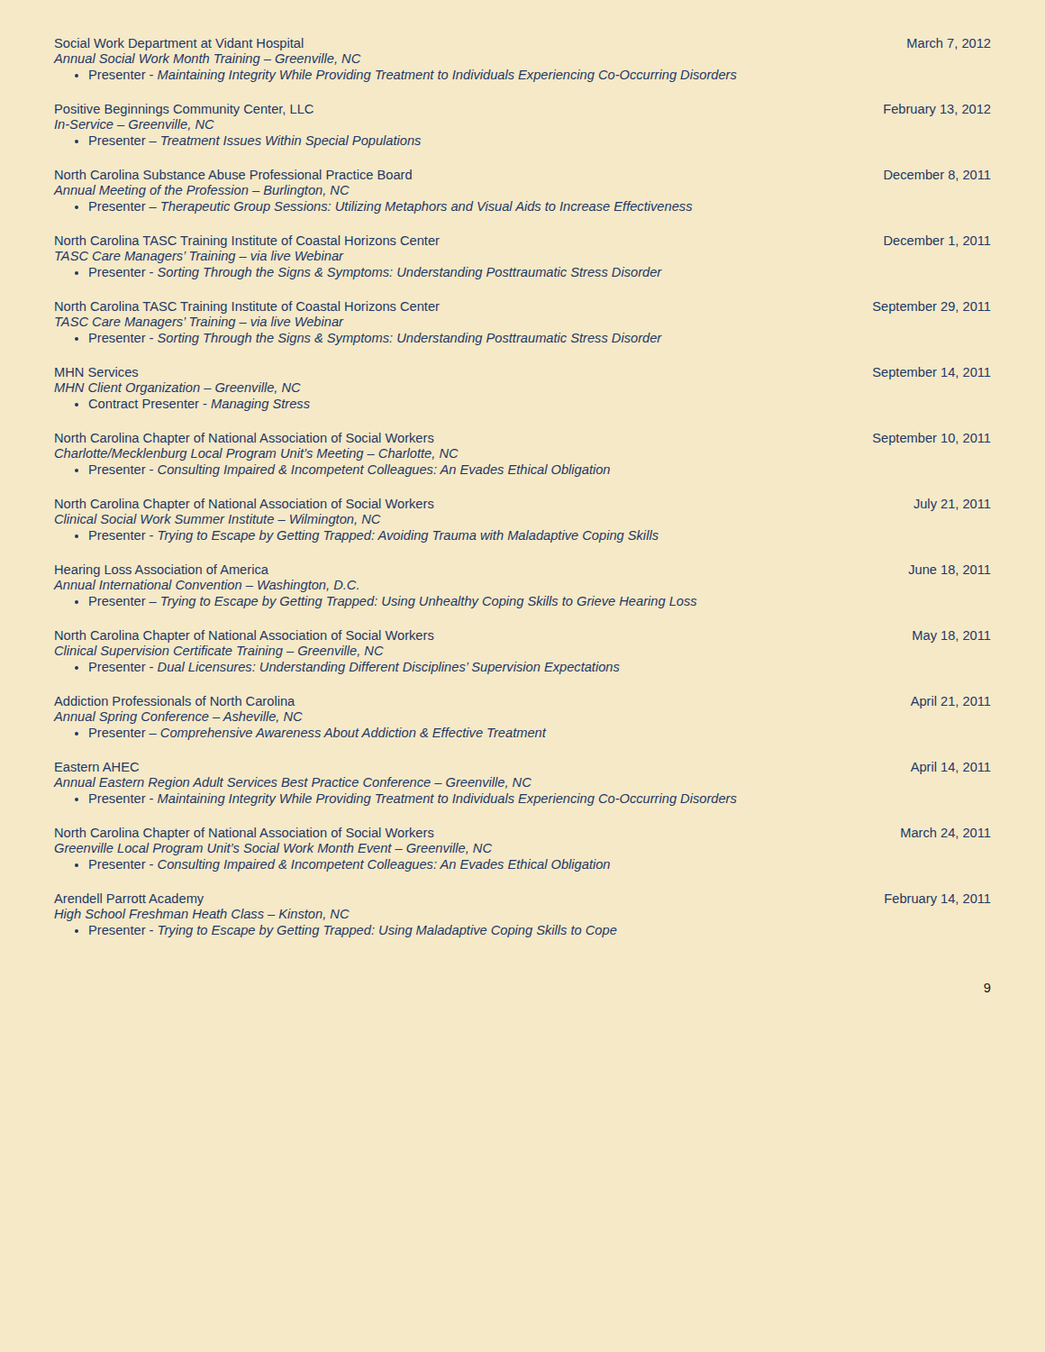Social Work Department at Vidant Hospital March 7, 2012
Annual Social Work Month Training – Greenville, NC
Presenter - Maintaining Integrity While Providing Treatment to Individuals Experiencing Co-Occurring Disorders
Positive Beginnings Community Center, LLC February 13, 2012
In-Service – Greenville, NC
Presenter – Treatment Issues Within Special Populations
North Carolina Substance Abuse Professional Practice Board December 8, 2011
Annual Meeting of the Profession – Burlington, NC
Presenter – Therapeutic Group Sessions: Utilizing Metaphors and Visual Aids to Increase Effectiveness
North Carolina TASC Training Institute of Coastal Horizons Center December 1, 2011
TASC Care Managers’ Training – via live Webinar
Presenter - Sorting Through the Signs & Symptoms: Understanding Posttraumatic Stress Disorder
North Carolina TASC Training Institute of Coastal Horizons Center September 29, 2011
TASC Care Managers’ Training – via live Webinar
Presenter - Sorting Through the Signs & Symptoms: Understanding Posttraumatic Stress Disorder
MHN Services September 14, 2011
MHN Client Organization – Greenville, NC
Contract Presenter - Managing Stress
North Carolina Chapter of National Association of Social Workers September 10, 2011
Charlotte/Mecklenburg Local Program Unit’s Meeting – Charlotte, NC
Presenter - Consulting Impaired & Incompetent Colleagues: An Evades Ethical Obligation
North Carolina Chapter of National Association of Social Workers July 21, 2011
Clinical Social Work Summer Institute – Wilmington, NC
Presenter - Trying to Escape by Getting Trapped: Avoiding Trauma with Maladaptive Coping Skills
Hearing Loss Association of America June 18, 2011
Annual International Convention – Washington, D.C.
Presenter – Trying to Escape by Getting Trapped: Using Unhealthy Coping Skills to Grieve Hearing Loss
North Carolina Chapter of National Association of Social Workers May 18, 2011
Clinical Supervision Certificate Training – Greenville, NC
Presenter - Dual Licensures: Understanding Different Disciplines’ Supervision Expectations
Addiction Professionals of North Carolina April 21, 2011
Annual Spring Conference – Asheville, NC
Presenter – Comprehensive Awareness About Addiction & Effective Treatment
Eastern AHEC April 14, 2011
Annual Eastern Region Adult Services Best Practice Conference – Greenville, NC
Presenter - Maintaining Integrity While Providing Treatment to Individuals Experiencing Co-Occurring Disorders
North Carolina Chapter of National Association of Social Workers March 24, 2011
Greenville Local Program Unit’s Social Work Month Event – Greenville, NC
Presenter - Consulting Impaired & Incompetent Colleagues: An Evades Ethical Obligation
Arendell Parrott Academy February 14, 2011
High School Freshman Heath Class – Kinston, NC
Presenter - Trying to Escape by Getting Trapped: Using Maladaptive Coping Skills to Cope
9